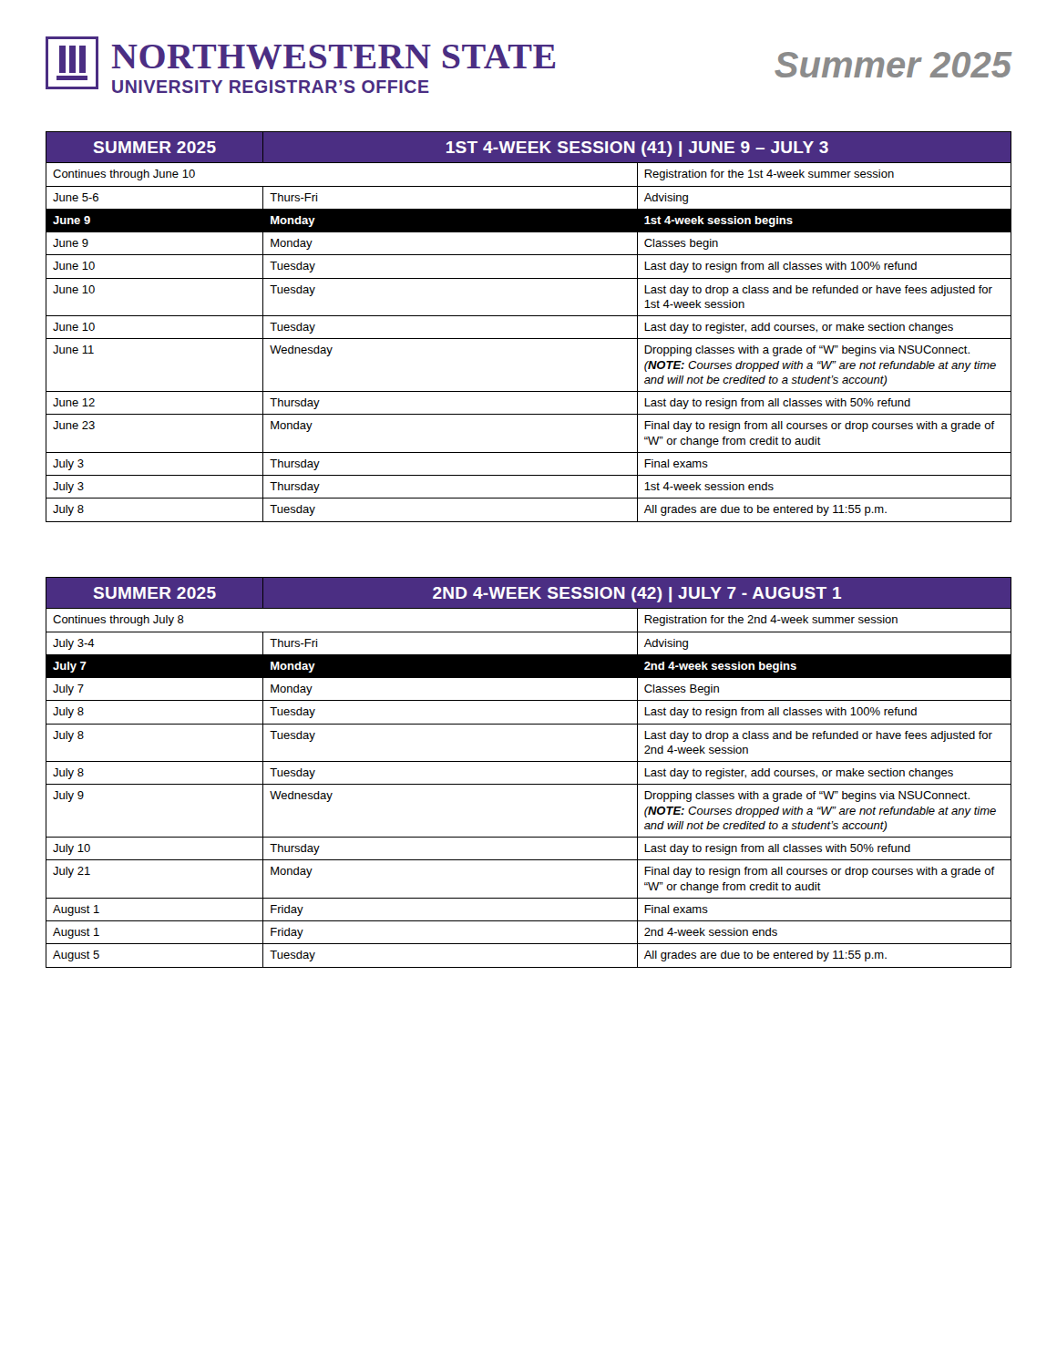Northwestern State
University Registrar’s Office
Summer 2025
| SUMMER 2025 | 1ST 4-WEEK SESSION (41) / JUNE 9 – JULY 3 |
| --- | --- |
| Continues through June 10 | Registration for the 1st 4-week summer session |
| June 5-6 | Thurs-Fri | Advising |
| June 9 | Monday | 1st 4-week session begins |
| June 9 | Monday | Classes begin |
| June 10 | Tuesday | Last day to resign from all classes with 100% refund |
| June 10 | Tuesday | Last day to drop a class and be refunded or have fees adjusted for 1st 4-week session |
| June 10 | Tuesday | Last day to register, add courses, or make section changes |
| June 11 | Wednesday | Dropping classes with a grade of “W” begins via NSUConnect. ( NOTE: Courses dropped with a “W” are not refundable at any time and will not be credited to a student’s account) |
| June 12 | Thursday | Last day to resign from all classes with 50% refund |
| June 23 | Monday | Final day to resign from all courses or drop courses with a grade of “W” or change from credit to audit |
| July 3 | Thursday | Final exams |
| July 3 | Thursday | 1st 4-week session ends |
| July 8 | Tuesday | All grades are due to be entered by 11:55 p.m. |
| SUMMER 2025 | 2ND 4-WEEK SESSION (42) / JULY 7 - AUGUST 1 |
| --- | --- |
| Continues through July 8 | Registration for the 2nd 4-week summer session |
| July 3-4 | Thurs-Fri | Advising |
| July 7 | Monday | 2nd 4-week session begins |
| July 7 | Monday | Classes Begin |
| July 8 | Tuesday | Last day to resign from all classes with 100% refund |
| July 8 | Tuesday | Last day to drop a class and be refunded or have fees adjusted for 2nd 4-week session |
| July 8 | Tuesday | Last day to register, add courses, or make section changes |
| July 9 | Wednesday | Dropping classes with a grade of “W” begins via NSUConnect. ( NOTE: Courses dropped with a “W” are not refundable at any time and will not be credited to a student’s account) |
| July 10 | Thursday | Last day to resign from all classes with 50% refund |
| July 21 | Monday | Final day to resign from all courses or drop courses with a grade of “W” or change from credit to audit |
| August 1 | Friday | Final exams |
| August 1 | Friday | 2nd 4-week session ends |
| August 5 | Tuesday | All grades are due to be entered by 11:55 p.m. |